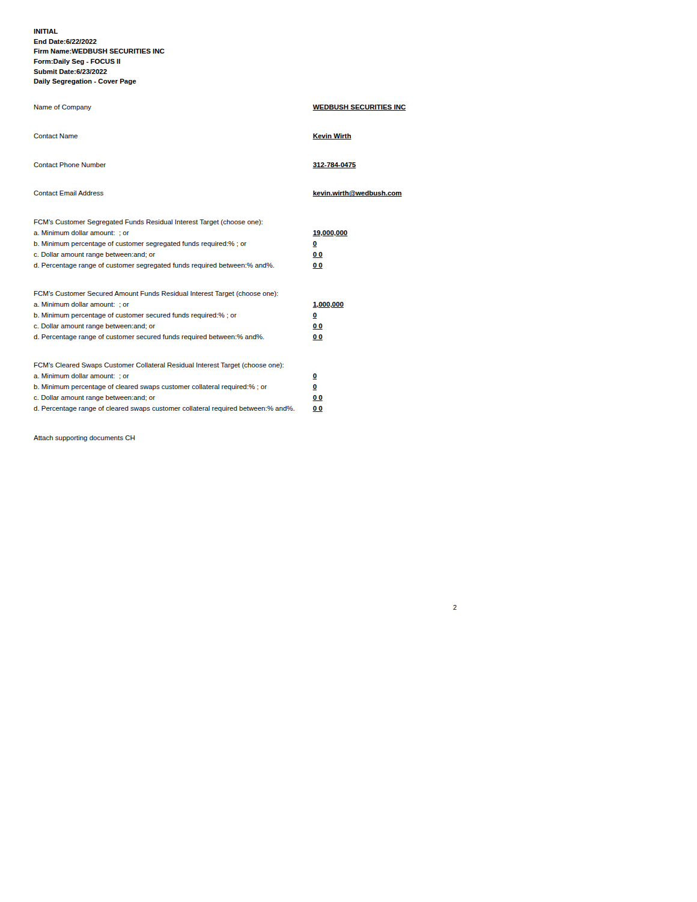INITIAL
End Date:6/22/2022
Firm Name:WEDBUSH SECURITIES INC
Form:Daily Seg - FOCUS II
Submit Date:6/23/2022
Daily Segregation - Cover Page
| Name of Company | WEDBUSH SECURITIES INC |
| Contact Name | Kevin Wirth |
| Contact Phone Number | 312-784-0475 |
| Contact Email Address | kevin.wirth@wedbush.com |
| FCM's Customer Segregated Funds Residual Interest Target (choose one): | |
| a. Minimum dollar amount: ; or | 19,000,000 |
| b. Minimum percentage of customer segregated funds required:% ; or | 0 |
| c. Dollar amount range between:and; or | 0 0 |
| d. Percentage range of customer segregated funds required between:% and%. | 0 0 |
| FCM's Customer Secured Amount Funds Residual Interest Target (choose one): | |
| a. Minimum dollar amount: ; or | 1,000,000 |
| b. Minimum percentage of customer secured funds required:% ; or | 0 |
| c. Dollar amount range between:and; or | 0 0 |
| d. Percentage range of customer secured funds required between:% and%. | 0 0 |
| FCM's Cleared Swaps Customer Collateral Residual Interest Target (choose one): | |
| a. Minimum dollar amount: ; or | 0 |
| b. Minimum percentage of cleared swaps customer collateral required:% ; or | 0 |
| c. Dollar amount range between:and; or | 0 0 |
| d. Percentage range of cleared swaps customer collateral required between:% and%. | 0 0 |
Attach supporting documents CH
2